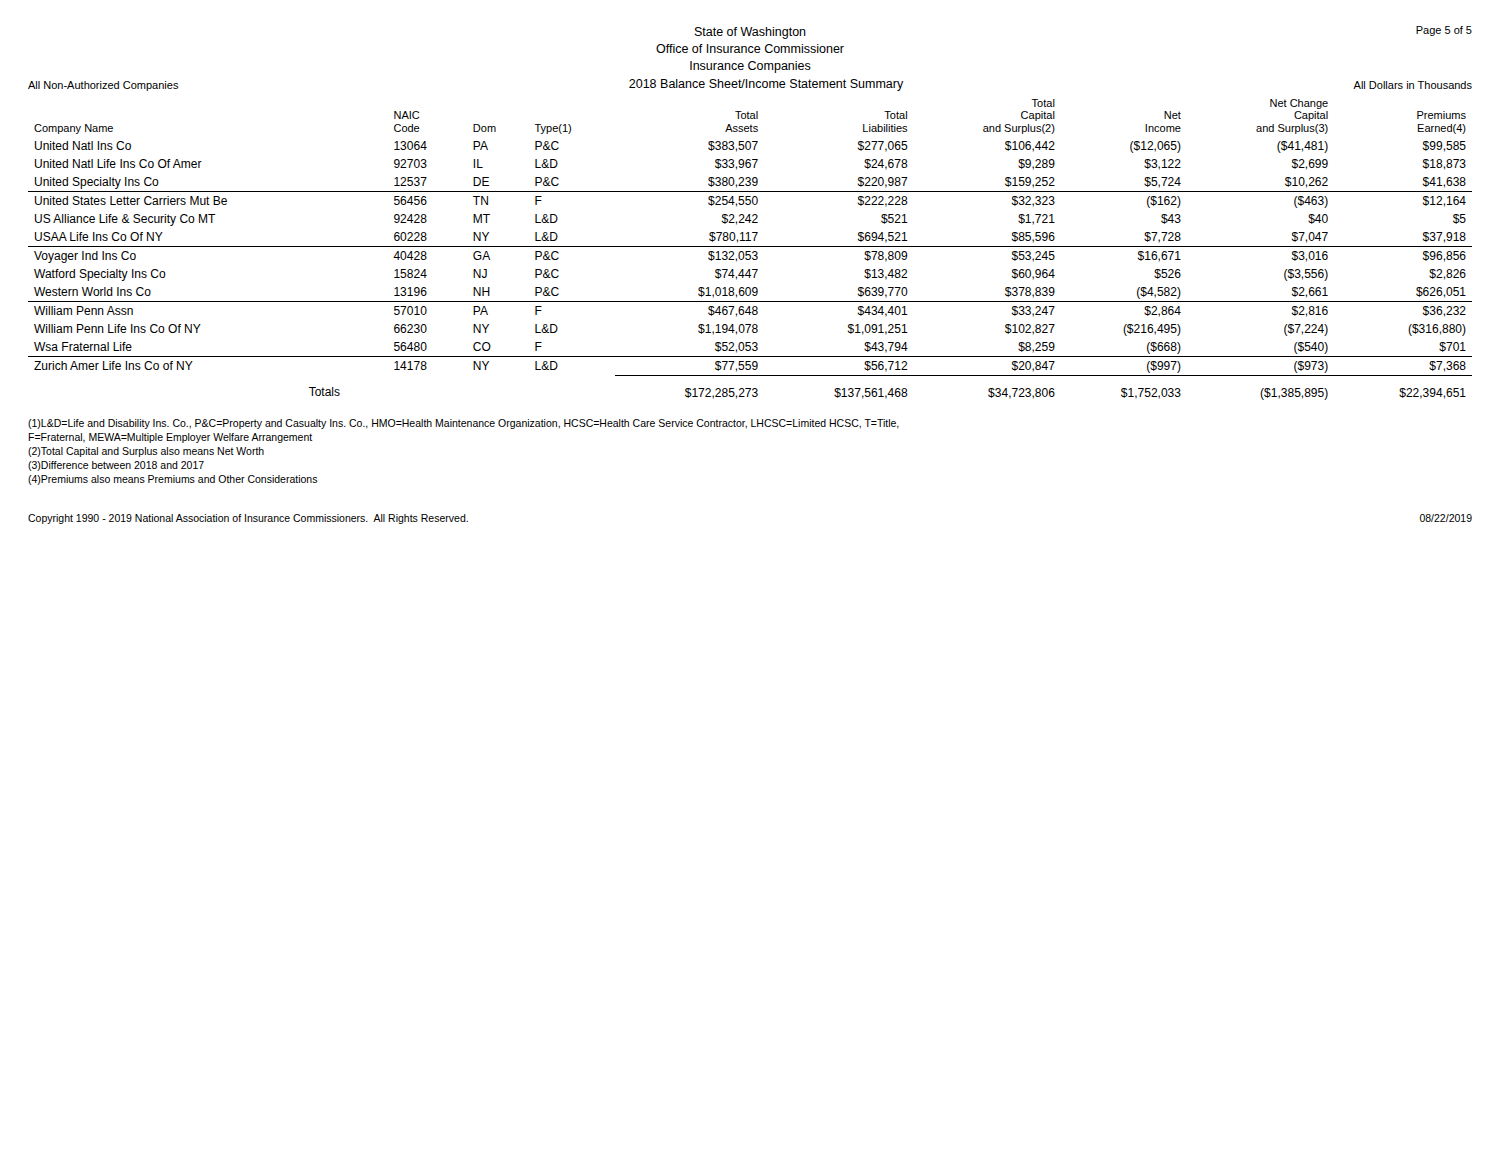Page 5 of 5
State of Washington
Office of Insurance Commissioner
Insurance Companies
All Non-Authorized Companies
2018 Balance Sheet/Income Statement Summary
All Dollars in Thousands
| Company Name | NAIC Code | Dom | Type(1) | Total Assets | Total Liabilities | Total Capital and Surplus(2) | Net Income | Net Change Capital and Surplus(3) | Premiums Earned(4) |
| --- | --- | --- | --- | --- | --- | --- | --- | --- | --- |
| United Natl Ins Co | 13064 | PA | P&C | $383,507 | $277,065 | $106,442 | ($12,065) | ($41,481) | $99,585 |
| United Natl Life Ins Co Of Amer | 92703 | IL | L&D | $33,967 | $24,678 | $9,289 | $3,122 | $2,699 | $18,873 |
| United Specialty Ins Co | 12537 | DE | P&C | $380,239 | $220,987 | $159,252 | $5,724 | $10,262 | $41,638 |
| United States Letter Carriers Mut Be | 56456 | TN | F | $254,550 | $222,228 | $32,323 | ($162) | ($463) | $12,164 |
| US Alliance Life & Security Co MT | 92428 | MT | L&D | $2,242 | $521 | $1,721 | $43 | $40 | $5 |
| USAA Life Ins Co Of NY | 60228 | NY | L&D | $780,117 | $694,521 | $85,596 | $7,728 | $7,047 | $37,918 |
| Voyager Ind Ins Co | 40428 | GA | P&C | $132,053 | $78,809 | $53,245 | $16,671 | $3,016 | $96,856 |
| Watford Specialty Ins Co | 15824 | NJ | P&C | $74,447 | $13,482 | $60,964 | $526 | ($3,556) | $2,826 |
| Western World Ins Co | 13196 | NH | P&C | $1,018,609 | $639,770 | $378,839 | ($4,582) | $2,661 | $626,051 |
| William Penn Assn | 57010 | PA | F | $467,648 | $434,401 | $33,247 | $2,864 | $2,816 | $36,232 |
| William Penn Life Ins Co Of NY | 66230 | NY | L&D | $1,194,078 | $1,091,251 | $102,827 | ($216,495) | ($7,224) | ($316,880) |
| Wsa Fraternal Life | 56480 | CO | F | $52,053 | $43,794 | $8,259 | ($668) | ($540) | $701 |
| Zurich Amer Life Ins Co of NY | 14178 | NY | L&D | $77,559 | $56,712 | $20,847 | ($997) | ($973) | $7,368 |
| Totals | $172,285,273 | $137,561,468 | $34,723,806 | $1,752,033 | ($1,385,895) | $22,394,651 |
(1)L&D=Life and Disability Ins. Co., P&C=Property and Casualty Ins. Co., HMO=Health Maintenance Organization, HCSC=Health Care Service Contractor, LHCSC=Limited HCSC, T=Title,
F=Fraternal, MEWA=Multiple Employer Welfare Arrangement
(2)Total Capital and Surplus also means Net Worth
(3)Difference between 2018 and 2017
(4)Premiums also means Premiums and Other Considerations
Copyright 1990 - 2019 National Association of Insurance Commissioners. All Rights Reserved.
08/22/2019